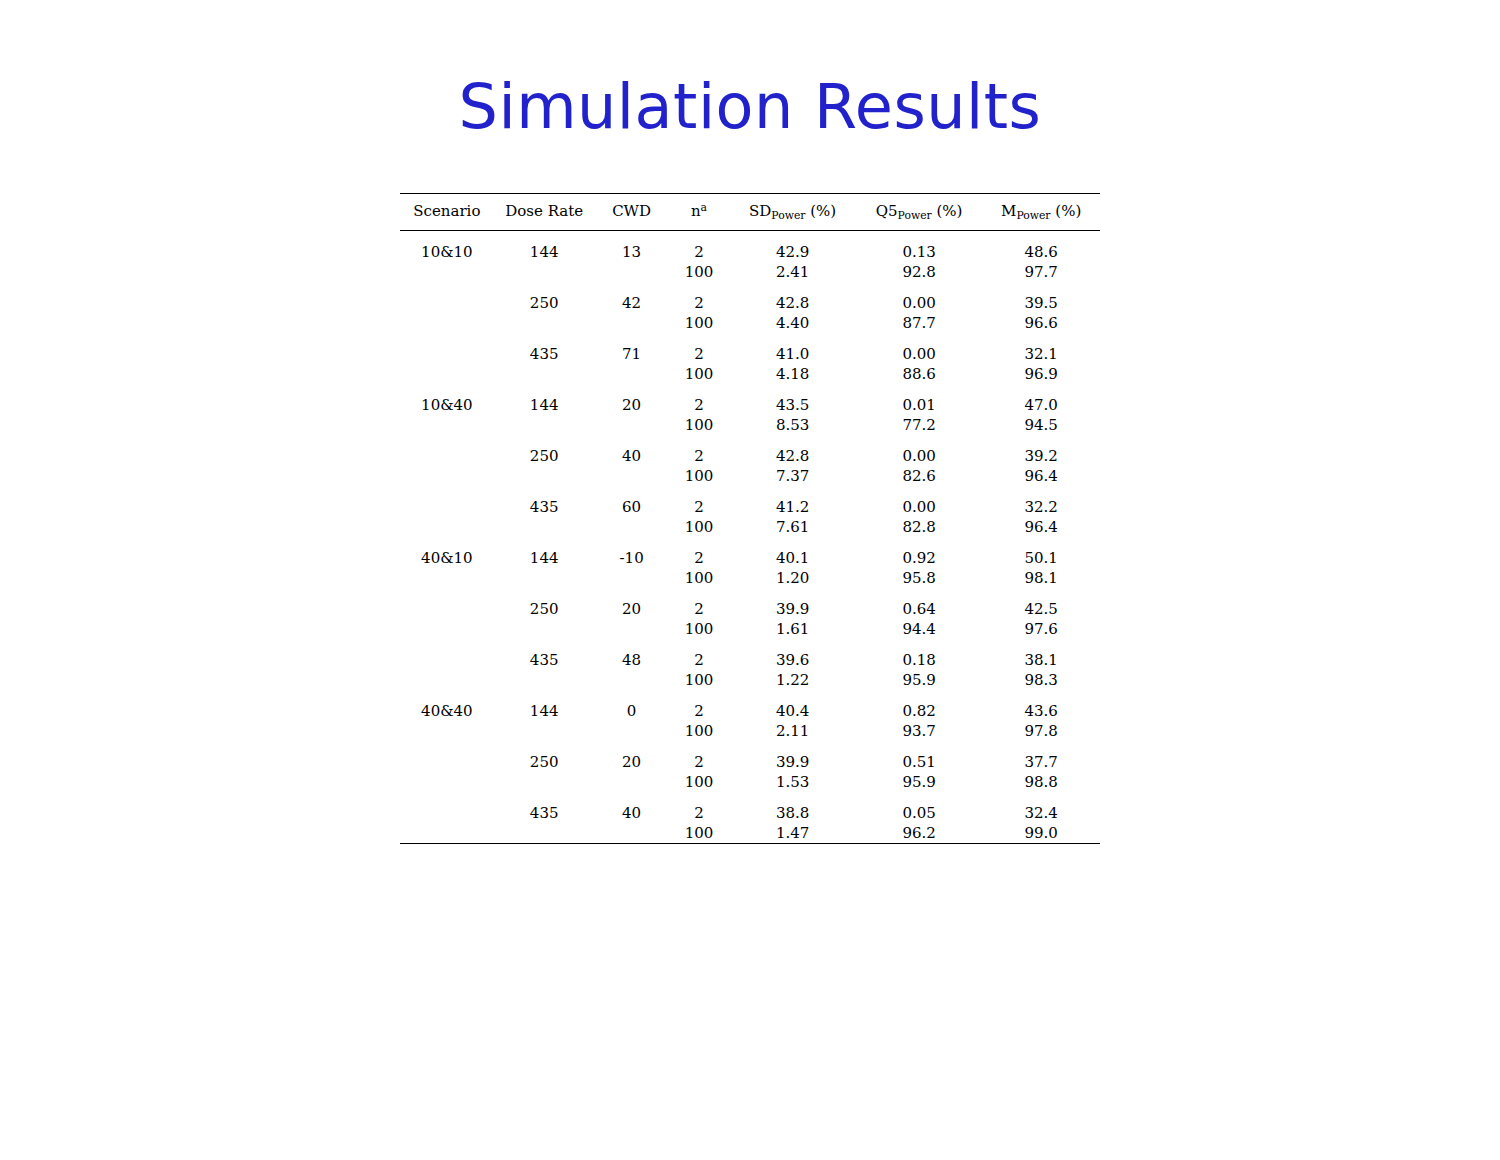Simulation Results
| Scenario | Dose Rate | CWD | n a | SD Power (%) | Q5 Power (%) | M Power (%) |
| --- | --- | --- | --- | --- | --- | --- |
| 10&10 | 144 | 13 | 2 | 42.9 | 0.13 | 48.6 |
| | | | 100 | 2.41 | 92.8 | 97.7 |
| | 250 | 42 | 2 | 42.8 | 0.00 | 39.5 |
| | | | 100 | 4.40 | 87.7 | 96.6 |
| | 435 | 71 | 2 | 41.0 | 0.00 | 32.1 |
| | | | 100 | 4.18 | 88.6 | 96.9 |
| 10&40 | 144 | 20 | 2 | 43.5 | 0.01 | 47.0 |
| | | | 100 | 8.53 | 77.2 | 94.5 |
| | 250 | 40 | 2 | 42.8 | 0.00 | 39.2 |
| | | | 100 | 7.37 | 82.6 | 96.4 |
| | 435 | 60 | 2 | 41.2 | 0.00 | 32.2 |
| | | | 100 | 7.61 | 82.8 | 96.4 |
| 40&10 | 144 | -10 | 2 | 40.1 | 0.92 | 50.1 |
| | | | 100 | 1.20 | 95.8 | 98.1 |
| | 250 | 20 | 2 | 39.9 | 0.64 | 42.5 |
| | | | 100 | 1.61 | 94.4 | 97.6 |
| | 435 | 48 | 2 | 39.6 | 0.18 | 38.1 |
| | | | 100 | 1.22 | 95.9 | 98.3 |
| 40&40 | 144 | 0 | 2 | 40.4 | 0.82 | 43.6 |
| | | | 100 | 2.11 | 93.7 | 97.8 |
| | 250 | 20 | 2 | 39.9 | 0.51 | 37.7 |
| | | | 100 | 1.53 | 95.9 | 98.8 |
| | 435 | 40 | 2 | 38.8 | 0.05 | 32.4 |
| | | | 100 | 1.47 | 96.2 | 99.0 |